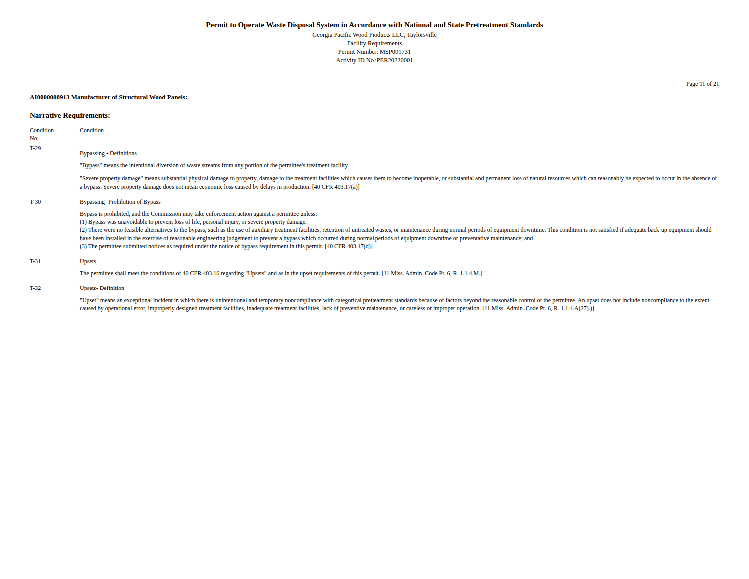Permit to Operate Waste Disposal System in Accordance with National and State Pretreatment Standards
Georgia Pacific Wood Products LLC, Taylorsville
Facility Requirements
Permit Number: MSP091731
Activity ID No.:PER20220001
Page 11 of 21
AI0000000913 Manufacturer of Structural Wood Panels:
Narrative Requirements:
| Condition No. | Condition |
| --- | --- |
| T-29 | Bypassing - Definitions "Bypass" means the intentional diversion of waste streams from any portion of the permittee's treatment facility. "Severe property damage" means substantial physical damage to property, damage to the treatment facilities which causes them to become inoperable, or substantial and permanent loss of natural resources which can reasonably be expected to occur in the absence of a bypass. Severe property damage does not mean economic loss caused by delays in production. [40 CFR 403.17(a)] |
| T-30 | Bypassing- Prohibition of Bypass Bypass is prohibited, and the Commission may take enforcement action against a permittee unless: (1) Bypass was unavoidable to prevent loss of life, personal injury, or severe property damage. (2) There were no feasible alternatives to the bypass, such as the use of auxiliary treatment facilities, retention of untreated wastes, or maintenance during normal periods of equipment downtime. This condition is not satisfied if adequate back-up equipment should have been installed in the exercise of reasonable engineering judgement to prevent a bypass which occurred during normal periods of equipment downtime or preventative maintenance; and (3) The permittee submitted notices as required under the notice of bypass requirement in this permit. [40 CFR 403.17(d)] |
| T-31 | Upsets The permittee shall meet the conditions of 40 CFR 403.16 regarding "Upsets" and as in the upset requirements of this permit. [11 Miss. Admin. Code Pt. 6, R. 1.1.4.M.] |
| T-32 | Upsets- Definition "Upset" means an exceptional incident in which there is unintentional and temporary noncompliance with categorical pretreatment standards because of factors beyond the reasonable control of the permittee. An upset does not include noncompliance to the extent caused by operational error, improperly designed treatment facilities, inadequate treatment facilities, lack of preventive maintenance, or careless or improper operation. [11 Miss. Admin. Code Pt. 6, R. 1.1.4.A(27).)] |